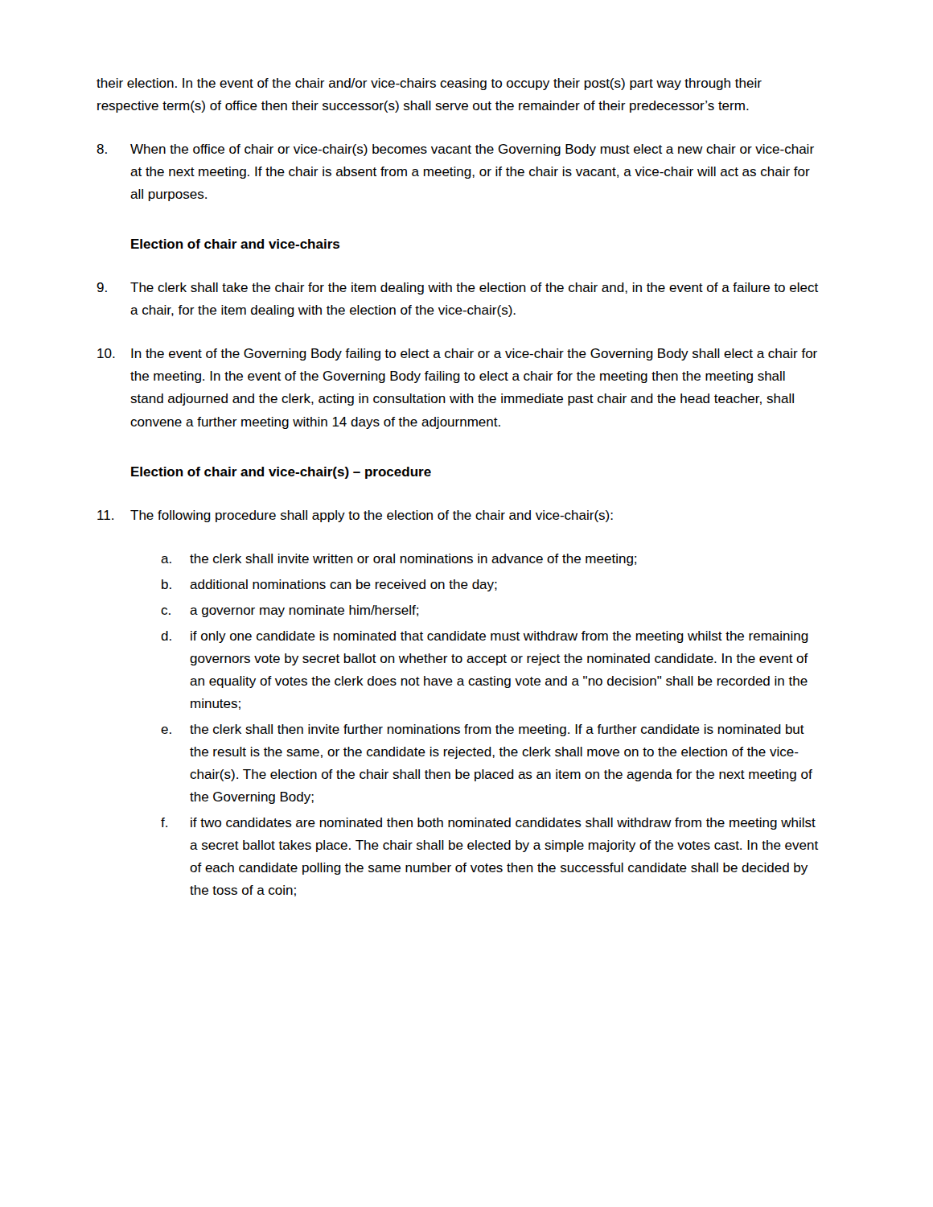their election. In the event of the chair and/or vice-chairs ceasing to occupy their post(s) part way through their respective term(s) of office then their successor(s) shall serve out the remainder of their predecessor’s term.
When the office of chair or vice-chair(s) becomes vacant the Governing Body must elect a new chair or vice-chair at the next meeting. If the chair is absent from a meeting, or if the chair is vacant, a vice-chair will act as chair for all purposes.
Election of chair and vice-chairs
The clerk shall take the chair for the item dealing with the election of the chair and, in the event of a failure to elect a chair, for the item dealing with the election of the vice-chair(s).
In the event of the Governing Body failing to elect a chair or a vice-chair the Governing Body shall elect a chair for the meeting. In the event of the Governing Body failing to elect a chair for the meeting then the meeting shall stand adjourned and the clerk, acting in consultation with the immediate past chair and the head teacher, shall convene a further meeting within 14 days of the adjournment.
Election of chair and vice-chair(s) – procedure
The following procedure shall apply to the election of the chair and vice-chair(s):
the clerk shall invite written or oral nominations in advance of the meeting;
additional nominations can be received on the day;
a governor may nominate him/herself;
if only one candidate is nominated that candidate must withdraw from the meeting whilst the remaining governors vote by secret ballot on whether to accept or reject the nominated candidate. In the event of an equality of votes the clerk does not have a casting vote and a "no decision" shall be recorded in the minutes;
the clerk shall then invite further nominations from the meeting. If a further candidate is nominated but the result is the same, or the candidate is rejected, the clerk shall move on to the election of the vice-chair(s). The election of the chair shall then be placed as an item on the agenda for the next meeting of the Governing Body;
if two candidates are nominated then both nominated candidates shall withdraw from the meeting whilst a secret ballot takes place. The chair shall be elected by a simple majority of the votes cast. In the event of each candidate polling the same number of votes then the successful candidate shall be decided by the toss of a coin;